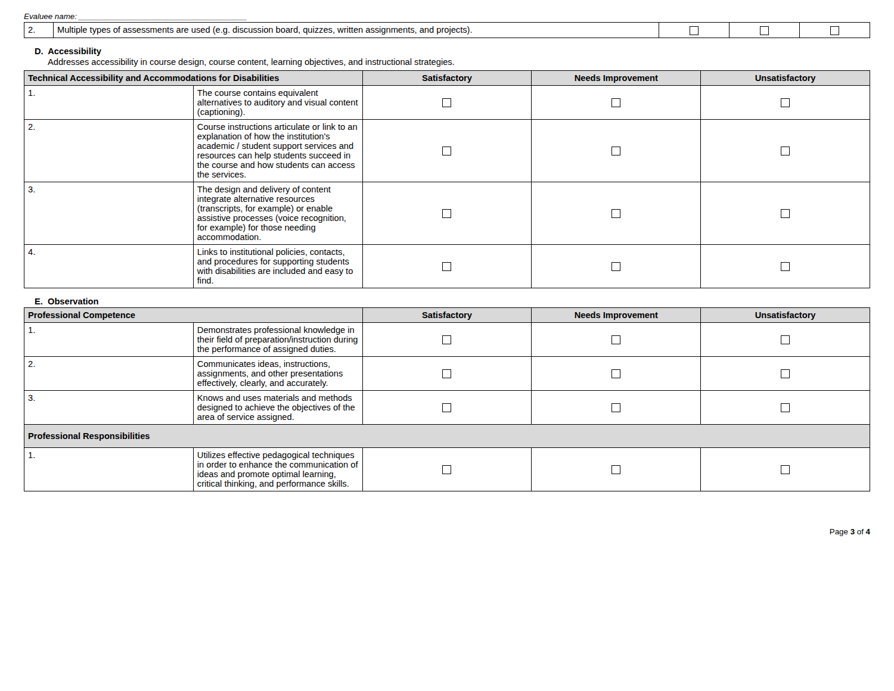Evaluee name: ______________________________________
| 2. | Multiple types of assessments are used (e.g. discussion board, quizzes, written assignments, and projects). | | | |
D. Accessibility
Addresses accessibility in course design, course content, learning objectives, and instructional strategies.
| Technical Accessibility and Accommodations for Disabilities | Satisfactory | Needs Improvement | Unsatisfactory |
| --- | --- | --- | --- |
| 1. | The course contains equivalent alternatives to auditory and visual content (captioning). | | | |
| 2. | Course instructions articulate or link to an explanation of how the institution's academic / student support services and resources can help students succeed in the course and how students can access the services. | | | |
| 3. | The design and delivery of content integrate alternative resources (transcripts, for example) or enable assistive processes (voice recognition, for example) for those needing accommodation. | | | |
| 4. | Links to institutional policies, contacts, and procedures for supporting students with disabilities are included and easy to find. | | | |
E. Observation
| Professional Competence | Satisfactory | Needs Improvement | Unsatisfactory |
| --- | --- | --- | --- |
| 1. | Demonstrates professional knowledge in their field of preparation/instruction during the performance of assigned duties. | | | |
| 2. | Communicates ideas, instructions, assignments, and other presentations effectively, clearly, and accurately. | | | |
| 3. | Knows and uses materials and methods designed to achieve the objectives of the area of service assigned. | | | |
| Professional Responsibilities |
| 1. | Utilizes effective pedagogical techniques in order to enhance the communication of ideas and promote optimal learning, critical thinking, and performance skills. | | | |
Page 3 of 4